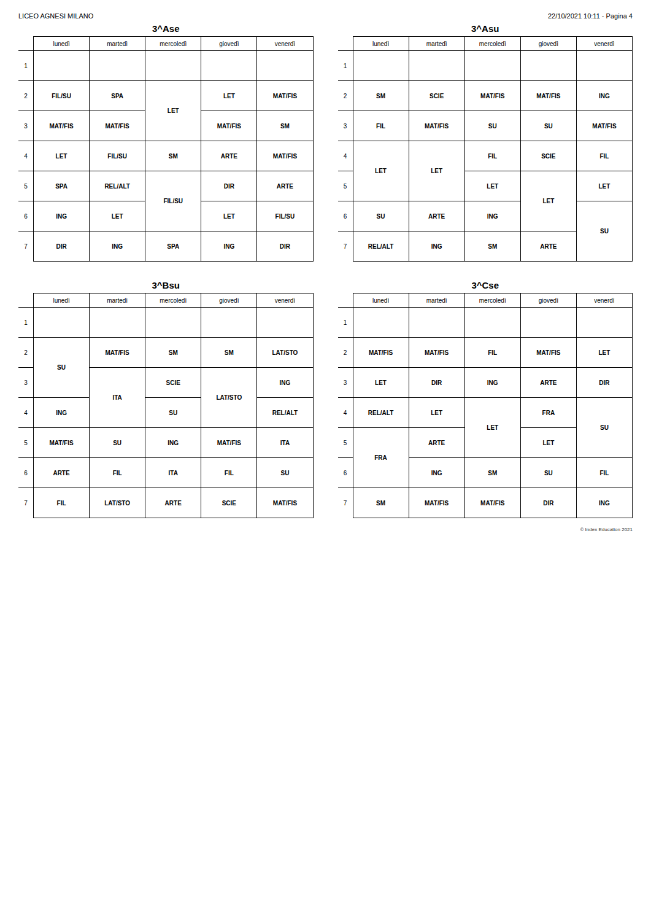LICEO AGNESI MILANO
22/10/2021 10:11 - Pagina 4
3^Ase
| | lunedì | martedì | mercoledì | giovedì | venerdì |
| --- | --- | --- | --- | --- | --- |
| 1 | | | | | |
| 2 | FIL/SU | SPA | LET | LET | MAT/FIS |
| 3 | MAT/FIS | MAT/FIS | MAT/FIS | SM |
| 4 | LET | FIL/SU | SM | ARTE | MAT/FIS |
| 5 | SPA | REL/ALT | FIL/SU | DIR | ARTE |
| 6 | ING | LET | LET | FIL/SU |
| 7 | DIR | ING | SPA | ING | DIR |
3^Asu
| | lunedì | martedì | mercoledì | giovedì | venerdì |
| --- | --- | --- | --- | --- | --- |
| 1 | | | | | |
| 2 | SM | SCIE | MAT/FIS | MAT/FIS | ING |
| 3 | FIL | MAT/FIS | SU | SU | MAT/FIS |
| 4 | LET | LET | FIL | SCIE | FIL |
| 5 | LET | LET | LET |
| 6 | SU | ARTE | ING | SU |
| 7 | REL/ALT | ING | SM | ARTE |
3^Bsu
| | lunedì | martedì | mercoledì | giovedì | venerdì |
| --- | --- | --- | --- | --- | --- |
| 1 | | | | | |
| 2 | SU | MAT/FIS | SM | SM | LAT/STO |
| 3 | ITA | SCIE | LAT/STO | ING |
| 4 | ING | SU | REL/ALT |
| 5 | MAT/FIS | SU | ING | MAT/FIS | ITA |
| 6 | ARTE | FIL | ITA | FIL | SU |
| 7 | FIL | LAT/STO | ARTE | SCIE | MAT/FIS |
3^Cse
| | lunedì | martedì | mercoledì | giovedì | venerdì |
| --- | --- | --- | --- | --- | --- |
| 1 | | | | | |
| 2 | MAT/FIS | MAT/FIS | FIL | MAT/FIS | LET |
| 3 | LET | DIR | ING | ARTE | DIR |
| 4 | REL/ALT | LET | LET | FRA | SU |
| 5 | FRA | ARTE | LET |
| 6 | ING | SM | SU | FIL |
| 7 | SM | MAT/FIS | MAT/FIS | DIR | ING |
© Index Education 2021